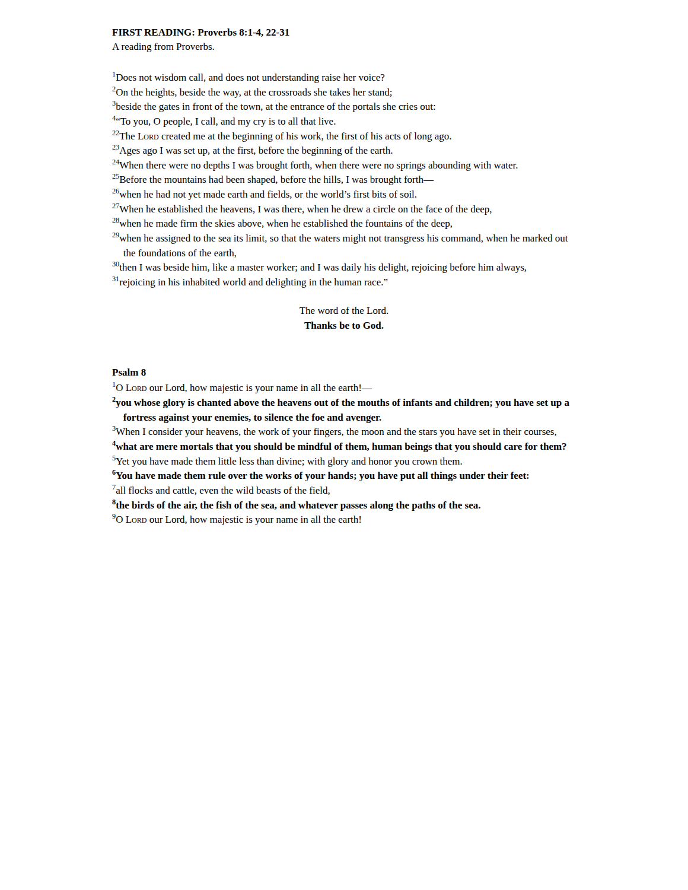FIRST READING: Proverbs 8:1-4, 22-31
A reading from Proverbs.
1Does not wisdom call, and does not understanding raise her voice?
2On the heights, beside the way, at the crossroads she takes her stand;
3beside the gates in front of the town, at the entrance of the portals she cries out:
4“To you, O people, I call, and my cry is to all that live.
22The Lord created me at the beginning of his work, the first of his acts of long ago.
23Ages ago I was set up, at the first, before the beginning of the earth.
24When there were no depths I was brought forth, when there were no springs abounding with water.
25Before the mountains had been shaped, before the hills, I was brought forth—
26when he had not yet made earth and fields, or the world’s first bits of soil.
27When he established the heavens, I was there, when he drew a circle on the face of the deep,
28when he made firm the skies above, when he established the fountains of the deep,
29when he assigned to the sea its limit, so that the waters might not transgress his command, when he marked out the foundations of the earth,
30then I was beside him, like a master worker; and I was daily his delight, rejoicing before him always,
31rejoicing in his inhabited world and delighting in the human race.”
The word of the Lord.
Thanks be to God.
Psalm 8
1O Lord our Lord, how majestic is your name in all the earth!—
2you whose glory is chanted above the heavens out of the mouths of infants and children; you have set up a fortress against your enemies, to silence the foe and avenger.
3When I consider your heavens, the work of your fingers, the moon and the stars you have set in their courses,
4what are mere mortals that you should be mindful of them, human beings that you should care for them?
5Yet you have made them little less than divine; with glory and honor you crown them.
6You have made them rule over the works of your hands; you have put all things under their feet:
7all flocks and cattle, even the wild beasts of the field,
8the birds of the air, the fish of the sea, and whatever passes along the paths of the sea.
9O Lord our Lord, how majestic is your name in all the earth!